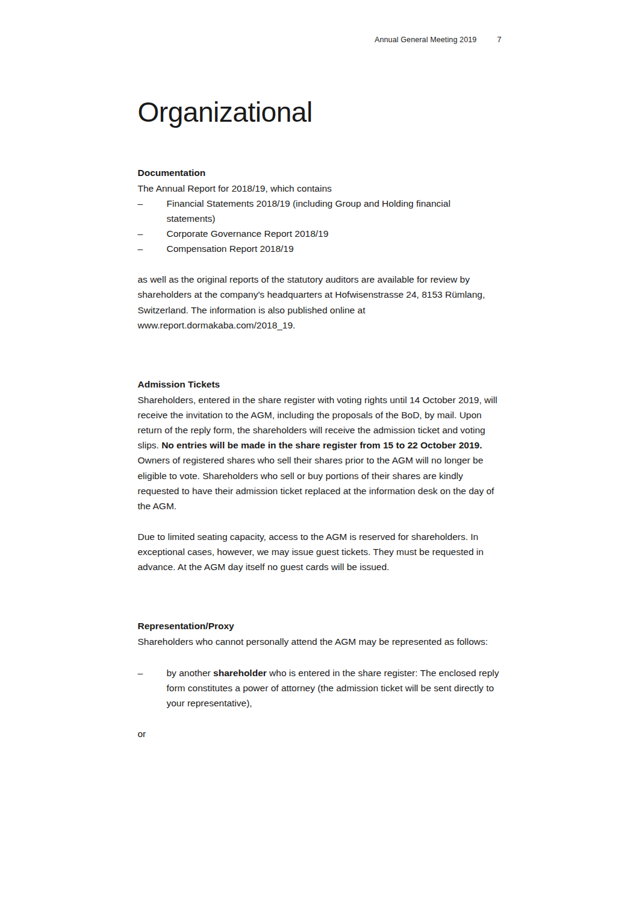Annual General Meeting 20197
Organizational
Documentation
The Annual Report for 2018/19, which contains
Financial Statements 2018/19 (including Group and Holding financialstatements)
Corporate Governance Report 2018/19
Compensation Report 2018/19
as well as the original reports of the statutory auditors are available for review by shareholders at the company's headquarters at Hofwisenstrasse 24, 8153 Rümlang, Switzerland. The information is also published online at www.report.dormakaba.com/2018_19.
Admission Tickets
Shareholders, entered in the share register with voting rights until 14 October 2019, will receive the invitation to the AGM, including the proposals of the BoD, by mail. Upon return of the reply form, the shareholders will receive the admission ticket and voting slips. No entries will be made in the share register from 15 to 22 October 2019. Owners of registered shares who sell their shares prior to the AGM will no longer be eligible to vote. Shareholders who sell or buy portions of their shares are kindly requested to have their admission ticket replaced at the information desk on the day of the AGM.
Due to limited seating capacity, access to the AGM is reserved for shareholders. In exceptional cases, however, we may issue guest tickets. They must be requested in advance. At the AGM day itself no guest cards will be issued.
Representation/Proxy
Shareholders who cannot personally attend the AGM may be represented as follows:
by another shareholder who is entered in the share register: The enclosed reply form constitutes a power of attorney (the admission ticket will be sent directly to your representative),
or